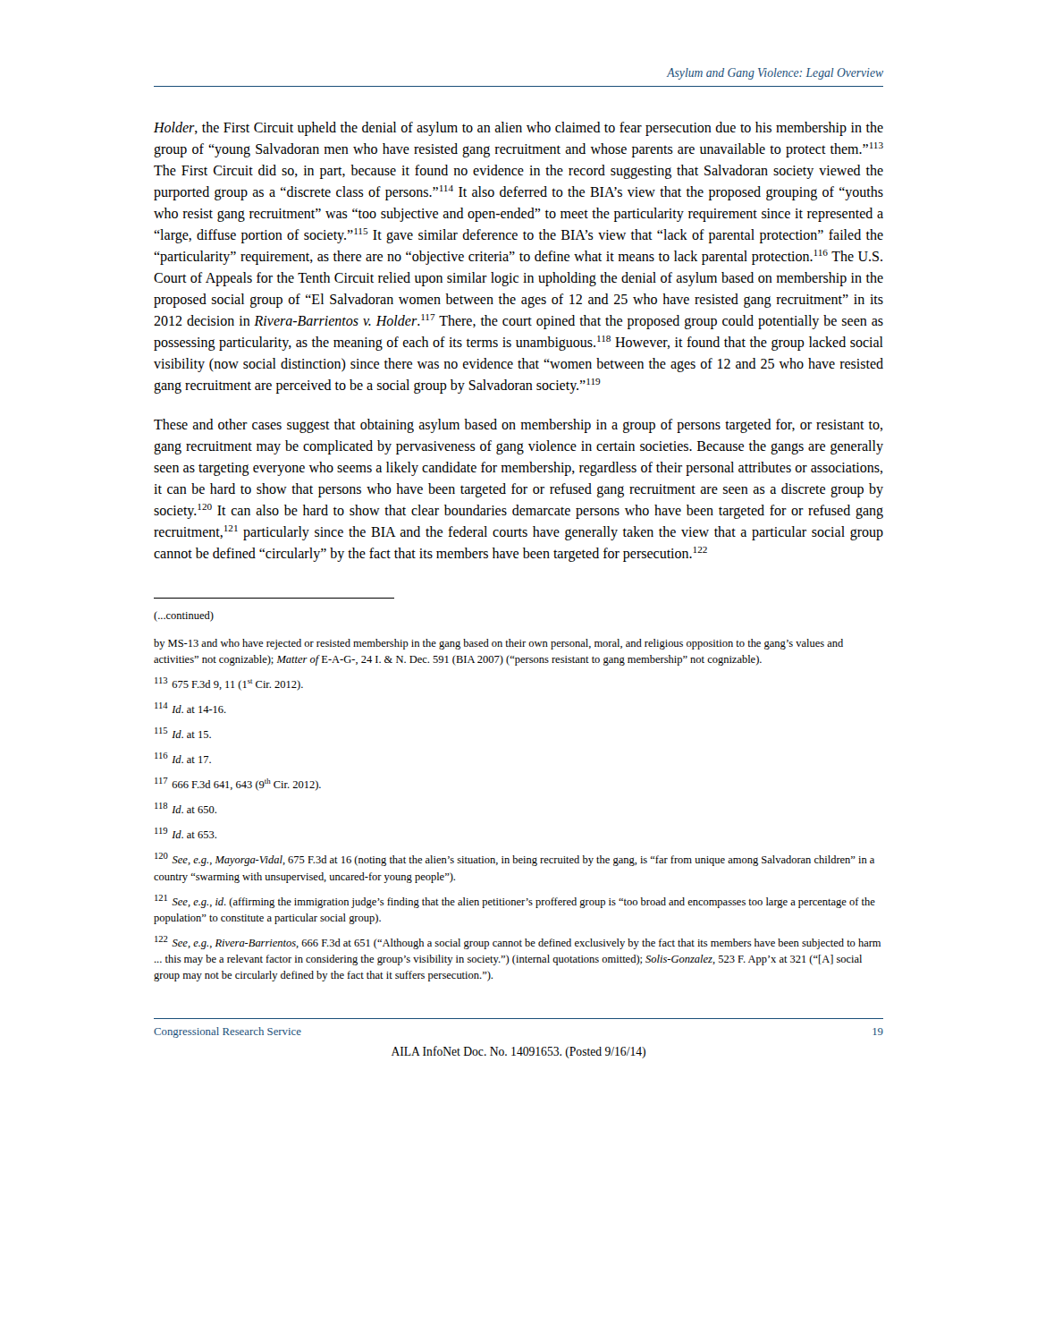Asylum and Gang Violence: Legal Overview
Holder, the First Circuit upheld the denial of asylum to an alien who claimed to fear persecution due to his membership in the group of “young Salvadoran men who have resisted gang recruitment and whose parents are unavailable to protect them.”113 The First Circuit did so, in part, because it found no evidence in the record suggesting that Salvadoran society viewed the purported group as a “discrete class of persons.”114 It also deferred to the BIA’s view that the proposed grouping of “youths who resist gang recruitment” was “too subjective and open-ended” to meet the particularity requirement since it represented a “large, diffuse portion of society.”115 It gave similar deference to the BIA’s view that “lack of parental protection” failed the “particularity” requirement, as there are no “objective criteria” to define what it means to lack parental protection.116 The U.S. Court of Appeals for the Tenth Circuit relied upon similar logic in upholding the denial of asylum based on membership in the proposed social group of “El Salvadoran women between the ages of 12 and 25 who have resisted gang recruitment” in its 2012 decision in Rivera-Barrientos v. Holder.117 There, the court opined that the proposed group could potentially be seen as possessing particularity, as the meaning of each of its terms is unambiguous.118 However, it found that the group lacked social visibility (now social distinction) since there was no evidence that “women between the ages of 12 and 25 who have resisted gang recruitment are perceived to be a social group by Salvadoran society.”119
These and other cases suggest that obtaining asylum based on membership in a group of persons targeted for, or resistant to, gang recruitment may be complicated by pervasiveness of gang violence in certain societies. Because the gangs are generally seen as targeting everyone who seems a likely candidate for membership, regardless of their personal attributes or associations, it can be hard to show that persons who have been targeted for or refused gang recruitment are seen as a discrete group by society.120 It can also be hard to show that clear boundaries demarcate persons who have been targeted for or refused gang recruitment,121 particularly since the BIA and the federal courts have generally taken the view that a particular social group cannot be defined “circularly” by the fact that its members have been targeted for persecution.122
(...continued)
by MS-13 and who have rejected or resisted membership in the gang based on their own personal, moral, and religious opposition to the gang’s values and activities” not cognizable); Matter of E-A-G-, 24 I. & N. Dec. 591 (BIA 2007) (“persons resistant to gang membership” not cognizable).
113 675 F.3d 9, 11 (1st Cir. 2012).
114 Id. at 14-16.
115 Id. at 15.
116 Id. at 17.
117 666 F.3d 641, 643 (9th Cir. 2012).
118 Id. at 650.
119 Id. at 653.
120 See, e.g., Mayorga-Vidal, 675 F.3d at 16 (noting that the alien’s situation, in being recruited by the gang, is “far from unique among Salvadoran children” in a country “swarming with unsupervised, uncared-for young people”).
121 See, e.g., id. (affirming the immigration judge’s finding that the alien petitioner’s proffered group is “too broad and encompasses too large a percentage of the population” to constitute a particular social group).
122 See, e.g., Rivera-Barrientos, 666 F.3d at 651 (“Although a social group cannot be defined exclusively by the fact that its members have been subjected to harm ... this may be a relevant factor in considering the group’s visibility in society.”) (internal quotations omitted); Solis-Gonzalez, 523 F. App’x at 321 (“[A] social group may not be circularly defined by the fact that it suffers persecution.”).
Congressional Research Service 19
AILA InfoNet Doc. No. 14091653. (Posted 9/16/14)